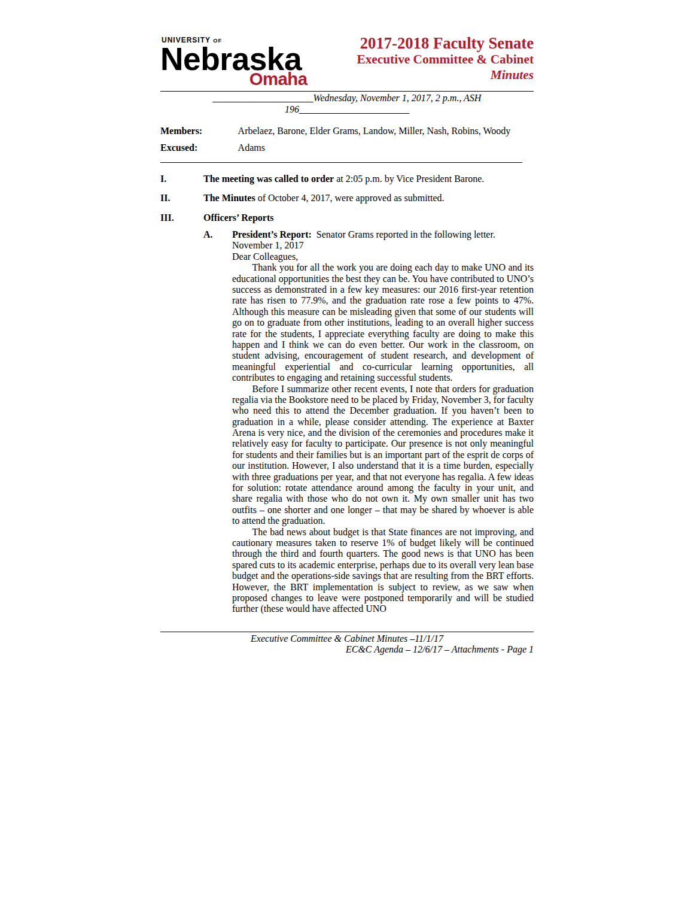UNIVERSITY OF
Nebraska
Omaha
2017-2018 Faculty Senate
Executive Committee & Cabinet
Minutes
_____________________Wednesday, November 1, 2017, 2 p.m., ASH 196_______________________
| Members: | Arbelaez, Barone, Elder Grams, Landow, Miller, Nash, Robins, Woody |
| Excused: | Adams |
I. The meeting was called to order at 2:05 p.m. by Vice President Barone.
II. The Minutes of October 4, 2017, were approved as submitted.
III. Officers’ Reports
A. President’s Report: Senator Grams reported in the following letter.
November 1, 2017
Dear Colleagues,
Thank you for all the work you are doing each day to make UNO and its educational opportunities the best they can be. You have contributed to UNO’s success as demonstrated in a few key measures: our 2016 first-year retention rate has risen to 77.9%, and the graduation rate rose a few points to 47%. Although this measure can be misleading given that some of our students will go on to graduate from other institutions, leading to an overall higher success rate for the students, I appreciate everything faculty are doing to make this happen and I think we can do even better. Our work in the classroom, on student advising, encouragement of student research, and development of meaningful experiential and co-curricular learning opportunities, all contributes to engaging and retaining successful students.
Before I summarize other recent events, I note that orders for graduation regalia via the Bookstore need to be placed by Friday, November 3, for faculty who need this to attend the December graduation. If you haven’t been to graduation in a while, please consider attending. The experience at Baxter Arena is very nice, and the division of the ceremonies and procedures make it relatively easy for faculty to participate. Our presence is not only meaningful for students and their families but is an important part of the esprit de corps of our institution. However, I also understand that it is a time burden, especially with three graduations per year, and that not everyone has regalia. A few ideas for solution: rotate attendance around among the faculty in your unit, and share regalia with those who do not own it. My own smaller unit has two outfits – one shorter and one longer – that may be shared by whoever is able to attend the graduation.
The bad news about budget is that State finances are not improving, and cautionary measures taken to reserve 1% of budget likely will be continued through the third and fourth quarters. The good news is that UNO has been spared cuts to its academic enterprise, perhaps due to its overall very lean base budget and the operations-side savings that are resulting from the BRT efforts. However, the BRT implementation is subject to review, as we saw when proposed changes to leave were postponed temporarily and will be studied further (these would have affected UNO
Executive Committee & Cabinet Minutes –11/1/17
EC&C Agenda – 12/6/17 – Attachments - Page 1